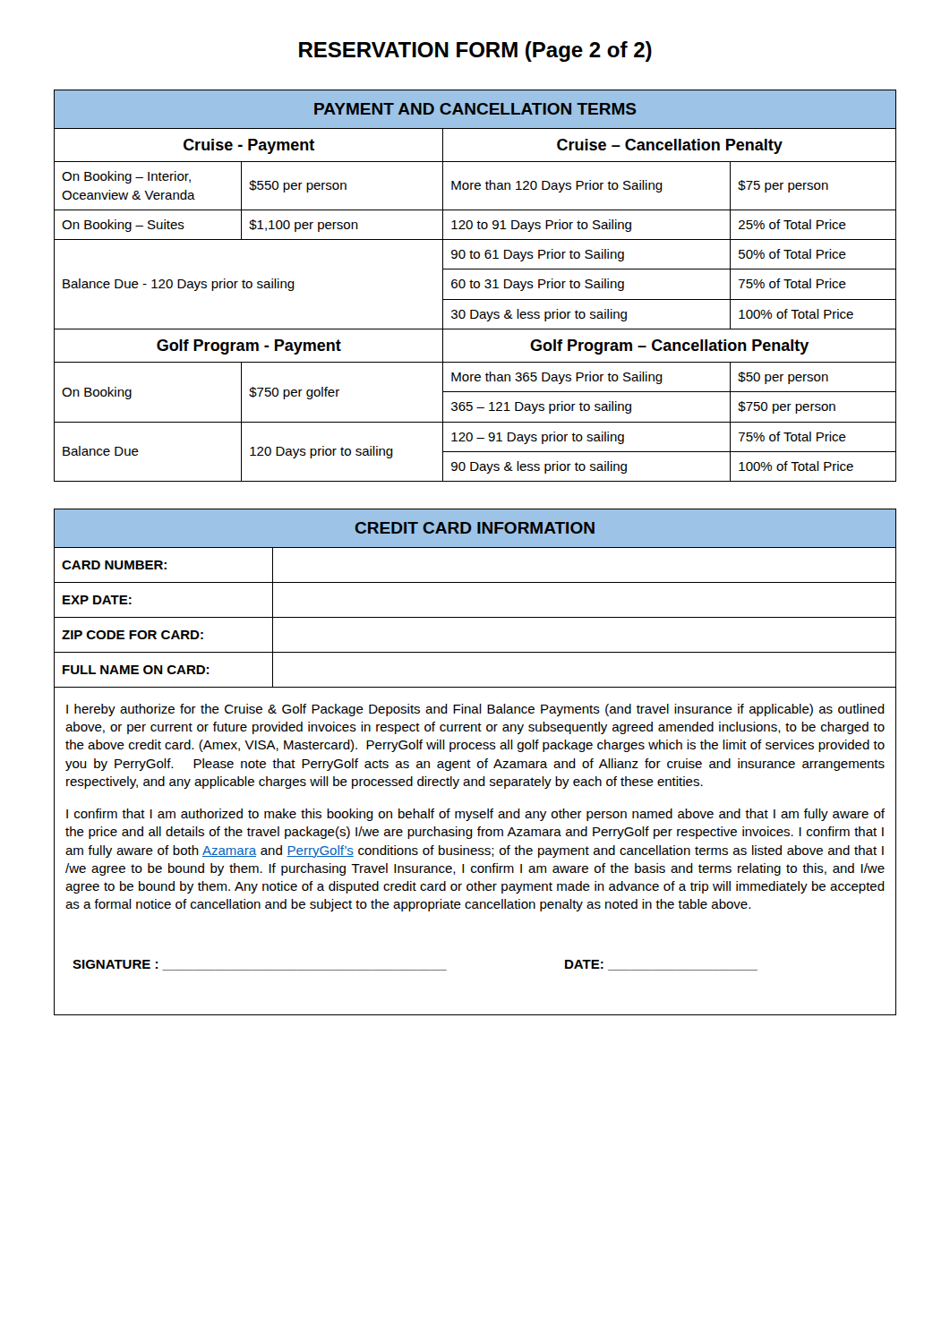RESERVATION FORM (Page 2 of 2)
| PAYMENT AND CANCELLATION TERMS |
| Cruise - Payment | Cruise – Cancellation Penalty |
| On Booking – Interior, Oceanview & Veranda | $550 per person | More than 120 Days Prior to Sailing | $75 per person |
| On Booking – Suites | $1,100 per person | 120 to 91 Days Prior to Sailing | 25% of Total Price |
| Balance Due - 120 Days prior to sailing | 90 to 61 Days Prior to Sailing | 50% of Total Price |
| 60 to 31 Days Prior to Sailing | 75% of Total Price |
| 30 Days & less prior to sailing | 100% of Total Price |
| Golf Program - Payment | Golf Program – Cancellation Penalty |
| On Booking | $750 per golfer | More than 365 Days Prior to Sailing | $50 per person |
| 365 – 121 Days prior to sailing | $750 per person |
| Balance Due | 120 Days prior to sailing | 120 – 91 Days prior to sailing | 75% of Total Price |
| 90 Days & less prior to sailing | 100% of Total Price |
| CREDIT CARD INFORMATION |
| CARD NUMBER: | |
| EXP DATE: | |
| ZIP CODE FOR CARD: | |
| FULL NAME ON CARD: | |
I hereby authorize for the Cruise & Golf Package Deposits and Final Balance Payments (and travel insurance if applicable) as outlined above, or per current or future provided invoices in respect of current or any subsequently agreed amended inclusions, to be charged to the above credit card. (Amex, VISA, Mastercard). PerryGolf will process all golf package charges which is the limit of services provided to you by PerryGolf. Please note that PerryGolf acts as an agent of Azamara and of Allianz for cruise and insurance arrangements respectively, and any applicable charges will be processed directly and separately by each of these entities.
I confirm that I am authorized to make this booking on behalf of myself and any other person named above and that I am fully aware of the price and all details of the travel package(s) I/we are purchasing from Azamara and PerryGolf per respective invoices. I confirm that I am fully aware of both Azamara and PerryGolf’s conditions of business; of the payment and cancellation terms as listed above and that I /we agree to be bound by them. If purchasing Travel Insurance, I confirm I am aware of the basis and terms relating to this, and I/we agree to be bound by them. Any notice of a disputed credit card or other payment made in advance of a trip will immediately be accepted as a formal notice of cancellation and be subject to the appropriate cancellation penalty as noted in the table above.
| SIGNATURE : ______________________________________ | DATE: ____________________ |